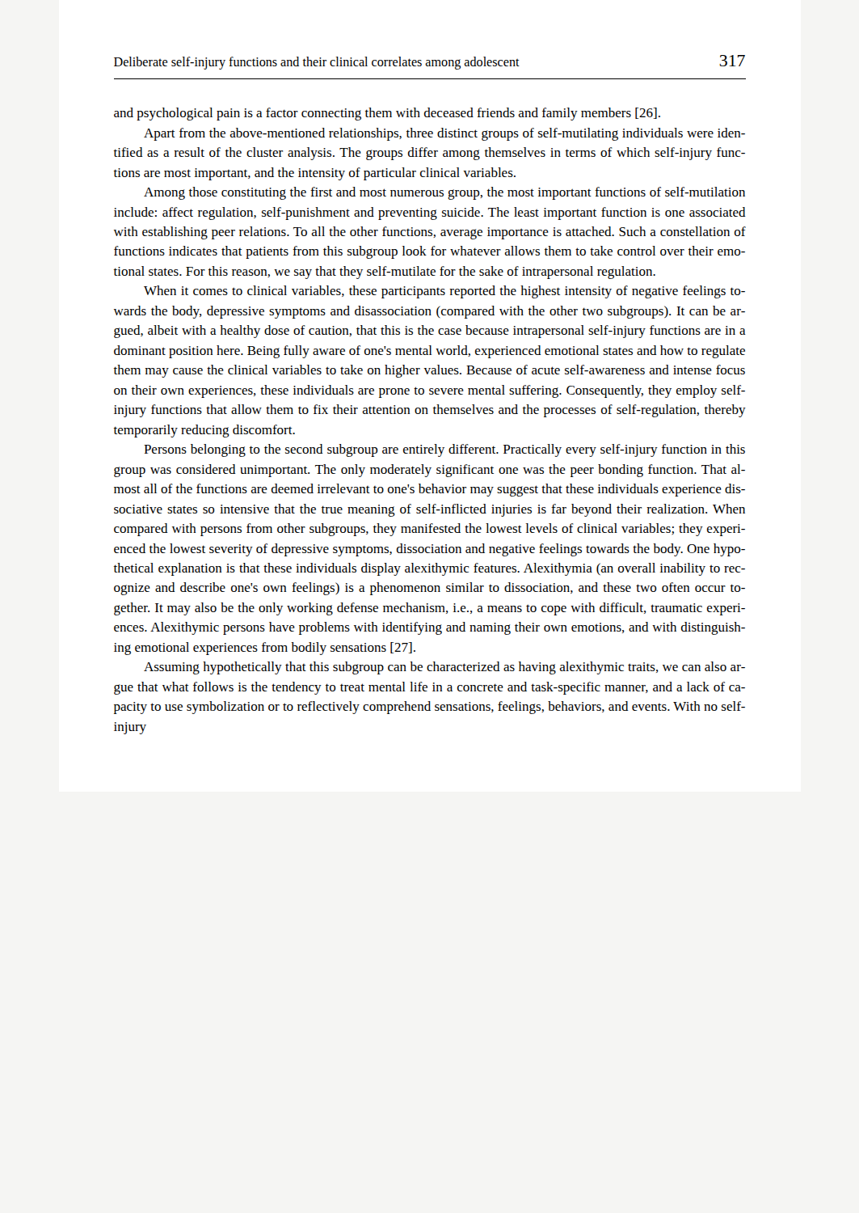Deliberate self-injury functions and their clinical correlates among adolescent 317
and psychological pain is a factor connecting them with deceased friends and family members [26].
Apart from the above-mentioned relationships, three distinct groups of self-mutilating individuals were identified as a result of the cluster analysis. The groups differ among themselves in terms of which self-injury functions are most important, and the intensity of particular clinical variables.
Among those constituting the first and most numerous group, the most important functions of self-mutilation include: affect regulation, self-punishment and preventing suicide. The least important function is one associated with establishing peer relations. To all the other functions, average importance is attached. Such a constellation of functions indicates that patients from this subgroup look for whatever allows them to take control over their emotional states. For this reason, we say that they self-mutilate for the sake of intrapersonal regulation.
When it comes to clinical variables, these participants reported the highest intensity of negative feelings towards the body, depressive symptoms and disassociation (compared with the other two subgroups). It can be argued, albeit with a healthy dose of caution, that this is the case because intrapersonal self-injury functions are in a dominant position here. Being fully aware of one's mental world, experienced emotional states and how to regulate them may cause the clinical variables to take on higher values. Because of acute self-awareness and intense focus on their own experiences, these individuals are prone to severe mental suffering. Consequently, they employ self-injury functions that allow them to fix their attention on themselves and the processes of self-regulation, thereby temporarily reducing discomfort.
Persons belonging to the second subgroup are entirely different. Practically every self-injury function in this group was considered unimportant. The only moderately significant one was the peer bonding function. That almost all of the functions are deemed irrelevant to one's behavior may suggest that these individuals experience dissociative states so intensive that the true meaning of self-inflicted injuries is far beyond their realization. When compared with persons from other subgroups, they manifested the lowest levels of clinical variables; they experienced the lowest severity of depressive symptoms, dissociation and negative feelings towards the body. One hypothetical explanation is that these individuals display alexithymic features. Alexithymia (an overall inability to recognize and describe one's own feelings) is a phenomenon similar to dissociation, and these two often occur together. It may also be the only working defense mechanism, i.e., a means to cope with difficult, traumatic experiences. Alexithymic persons have problems with identifying and naming their own emotions, and with distinguishing emotional experiences from bodily sensations [27].
Assuming hypothetically that this subgroup can be characterized as having alexithymic traits, we can also argue that what follows is the tendency to treat mental life in a concrete and task-specific manner, and a lack of capacity to use symbolization or to reflectively comprehend sensations, feelings, behaviors, and events. With no self-injury